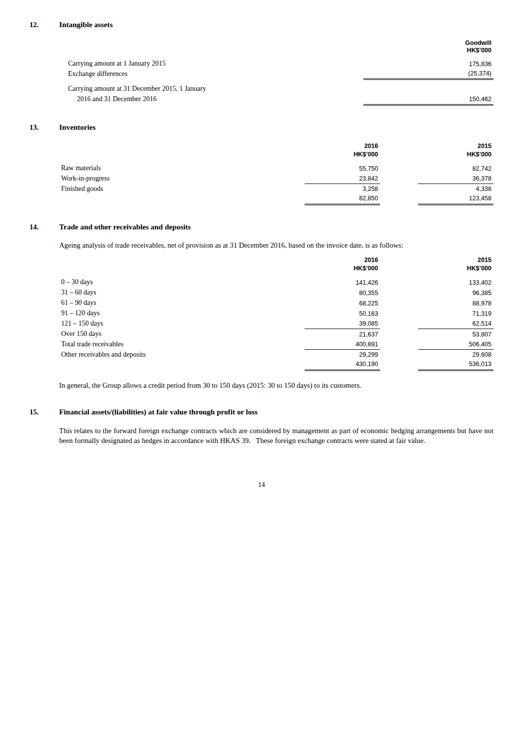12.
Intangible assets
| | Goodwill HK$’000 |
| Carrying amount at 1 January 2015 | 175,836 |
| Exchange differences | (25,374) |
| Carrying amount at 31 December 2015, 1 January | |
| 2016 and 31 December 2016 | 150,462 |
13.
Inventories
| | 2016 HK$’000 | | 2015 HK$’000 |
| Raw materials | 55,750 | | 82,742 |
| Work-in-progress | 23,842 | | 36,378 |
| Finished goods | 3,258 | | 4,338 |
| | 82,850 | | 123,458 |
14.
Trade and other receivables and deposits
Ageing analysis of trade receivables, net of provision as at 31 December 2016, based on the invoice date, is as follows:
| | 2016 HK$’000 | | 2015 HK$’000 |
| 0 – 30 days | 141,426 | | 133,402 |
| 31 – 60 days | 80,355 | | 96,385 |
| 61 – 90 days | 68,225 | | 88,978 |
| 91 – 120 days | 50,163 | | 71,319 |
| 121 – 150 days | 39,085 | | 62,514 |
| Over 150 days | 21,637 | | 53,807 |
| Total trade receivables | 400,891 | | 506,405 |
| Other receivables and deposits | 29,299 | | 29,608 |
| | 430,190 | | 536,013 |
In general, the Group allows a credit period from 30 to 150 days (2015: 30 to 150 days) to its customers.
15.
Financial assets/(liabilities) at fair value through profit or loss
This relates to the forward foreign exchange contracts which are considered by management as part of economic hedging arrangements but have not been formally designated as hedges in accordance with HKAS 39. These foreign exchange contracts were stated at fair value.
14